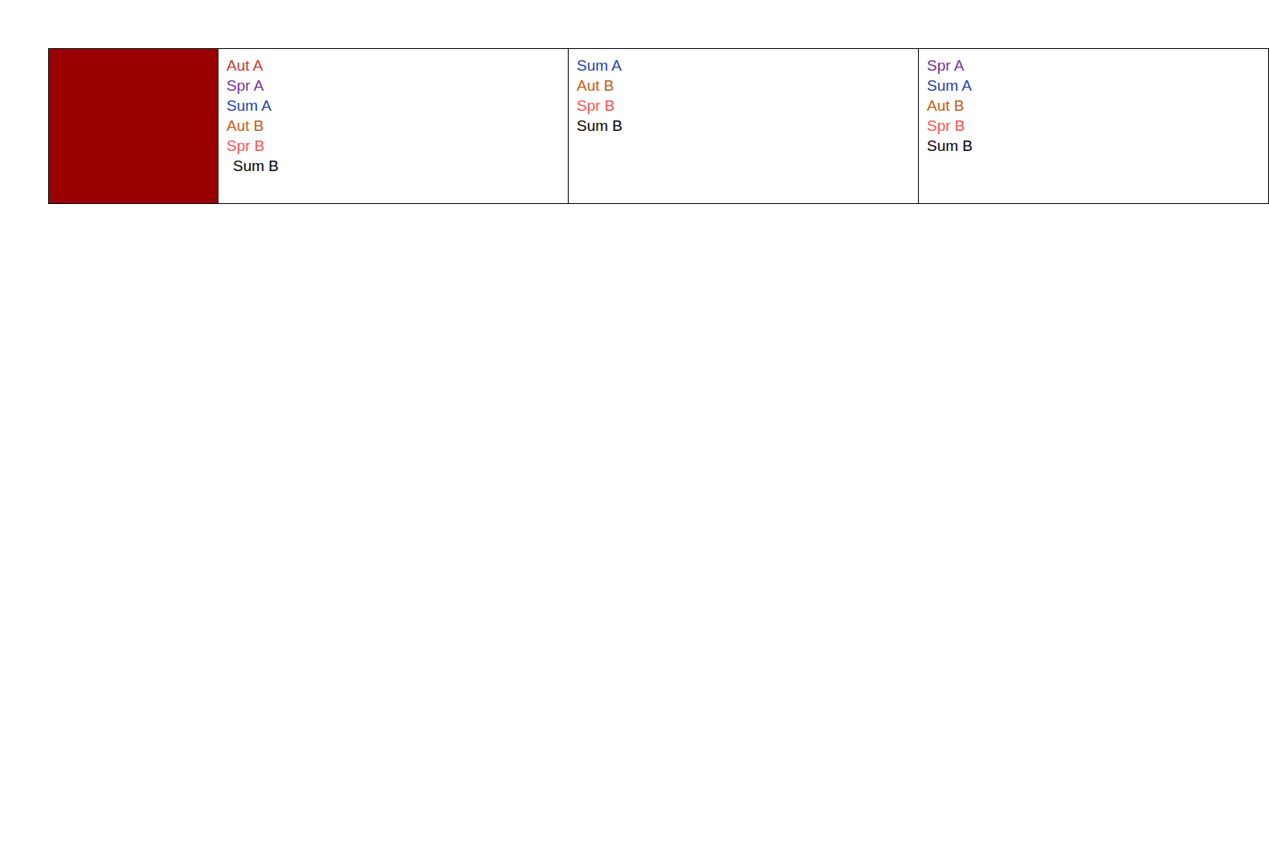| | Aut A Spr A Sum A Aut B Spr B Sum B | Sum A Aut B Spr B Sum B | Spr A Sum A Aut B Spr B Sum B |